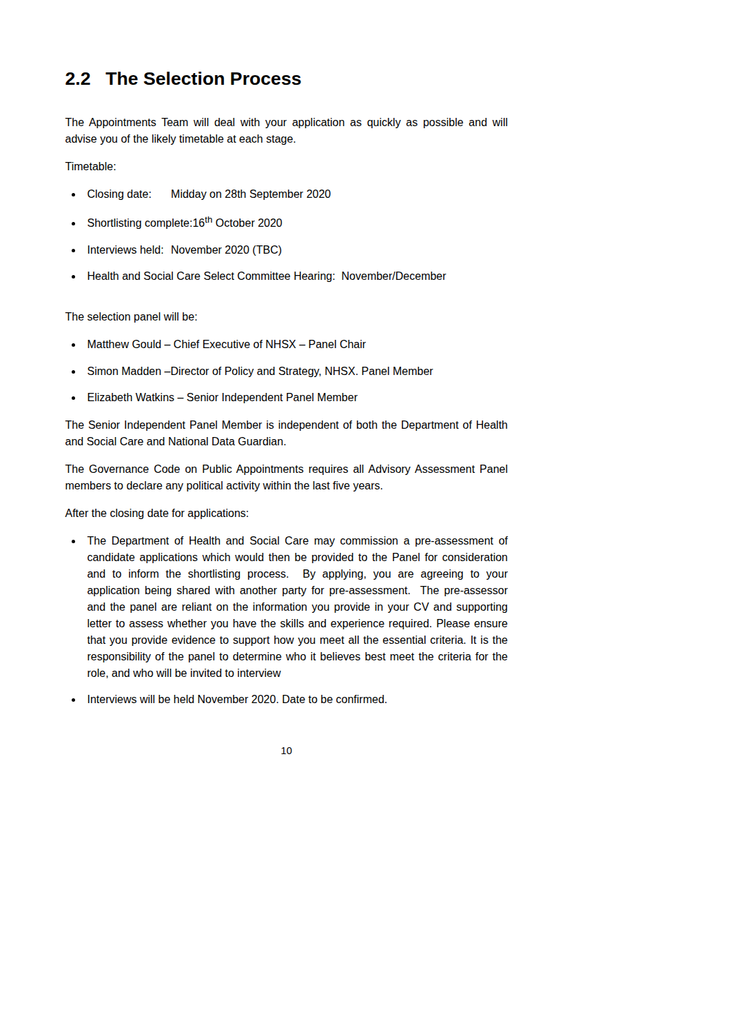2.2 The Selection Process
The Appointments Team will deal with your application as quickly as possible and will advise you of the likely timetable at each stage.
Timetable:
Closing date: Midday on 28th September 2020
Shortlisting complete: 16th October 2020
Interviews held: November 2020 (TBC)
Health and Social Care Select Committee Hearing: November/December
The selection panel will be:
Matthew Gould – Chief Executive of NHSX – Panel Chair
Simon Madden –Director of Policy and Strategy, NHSX. Panel Member
Elizabeth Watkins – Senior Independent Panel Member
The Senior Independent Panel Member is independent of both the Department of Health and Social Care and National Data Guardian.
The Governance Code on Public Appointments requires all Advisory Assessment Panel members to declare any political activity within the last five years.
After the closing date for applications:
The Department of Health and Social Care may commission a pre-assessment of candidate applications which would then be provided to the Panel for consideration and to inform the shortlisting process. By applying, you are agreeing to your application being shared with another party for pre-assessment. The pre-assessor and the panel are reliant on the information you provide in your CV and supporting letter to assess whether you have the skills and experience required. Please ensure that you provide evidence to support how you meet all the essential criteria. It is the responsibility of the panel to determine who it believes best meet the criteria for the role, and who will be invited to interview
Interviews will be held November 2020. Date to be confirmed.
10